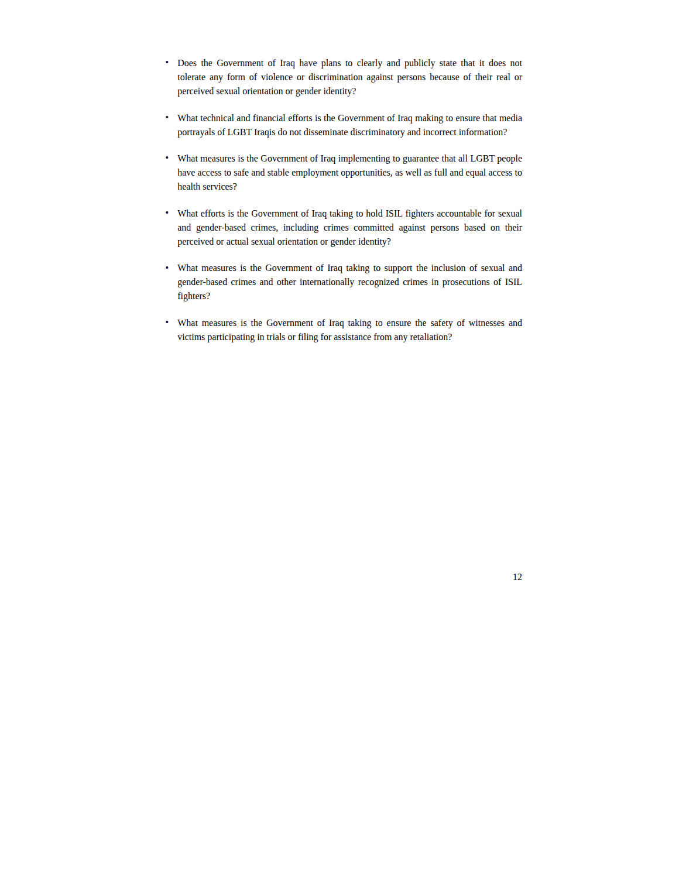Does the Government of Iraq have plans to clearly and publicly state that it does not tolerate any form of violence or discrimination against persons because of their real or perceived sexual orientation or gender identity?
What technical and financial efforts is the Government of Iraq making to ensure that media portrayals of LGBT Iraqis do not disseminate discriminatory and incorrect information?
What measures is the Government of Iraq implementing to guarantee that all LGBT people have access to safe and stable employment opportunities, as well as full and equal access to health services?
What efforts is the Government of Iraq taking to hold ISIL fighters accountable for sexual and gender-based crimes, including crimes committed against persons based on their perceived or actual sexual orientation or gender identity?
What measures is the Government of Iraq taking to support the inclusion of sexual and gender-based crimes and other internationally recognized crimes in prosecutions of ISIL fighters?
What measures is the Government of Iraq taking to ensure the safety of witnesses and victims participating in trials or filing for assistance from any retaliation?
12